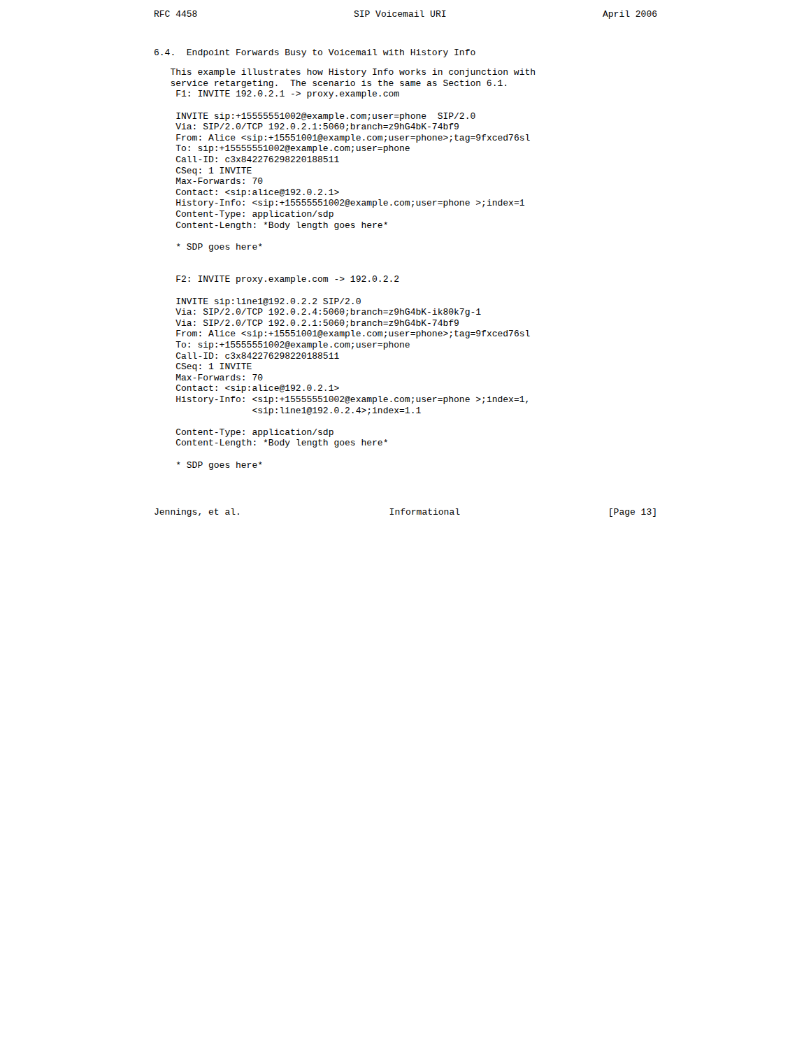RFC 4458 SIP Voicemail URI April 2006
6.4. Endpoint Forwards Busy to Voicemail with History Info
This example illustrates how History Info works in conjunction with
service retargeting.  The scenario is the same as Section 6.1.
 F1: INVITE 192.0.2.1 -> proxy.example.com

 INVITE sip:+15555551002@example.com;user=phone  SIP/2.0
 Via: SIP/2.0/TCP 192.0.2.1:5060;branch=z9hG4bK-74bf9
 From: Alice <sip:+15551001@example.com;user=phone>;tag=9fxced76sl
 To: sip:+15555551002@example.com;user=phone
 Call-ID: c3x842276298220188511
 CSeq: 1 INVITE
 Max-Forwards: 70
 Contact: <sip:alice@192.0.2.1>
 History-Info: <sip:+15555551002@example.com;user=phone >;index=1
 Content-Type: application/sdp
 Content-Length: *Body length goes here*

 * SDP goes here*


 F2: INVITE proxy.example.com -> 192.0.2.2

 INVITE sip:line1@192.0.2.2 SIP/2.0
 Via: SIP/2.0/TCP 192.0.2.4:5060;branch=z9hG4bK-ik80k7g-1
 Via: SIP/2.0/TCP 192.0.2.1:5060;branch=z9hG4bK-74bf9
 From: Alice <sip:+15551001@example.com;user=phone>;tag=9fxced76sl
 To: sip:+15555551002@example.com;user=phone
 Call-ID: c3x842276298220188511
 CSeq: 1 INVITE
 Max-Forwards: 70
 Contact: <sip:alice@192.0.2.1>
 History-Info: <sip:+15555551002@example.com;user=phone >;index=1,
               <sip:line1@192.0.2.4>;index=1.1

 Content-Type: application/sdp
 Content-Length: *Body length goes here*

 * SDP goes here*
Jennings, et al. Informational [Page 13]